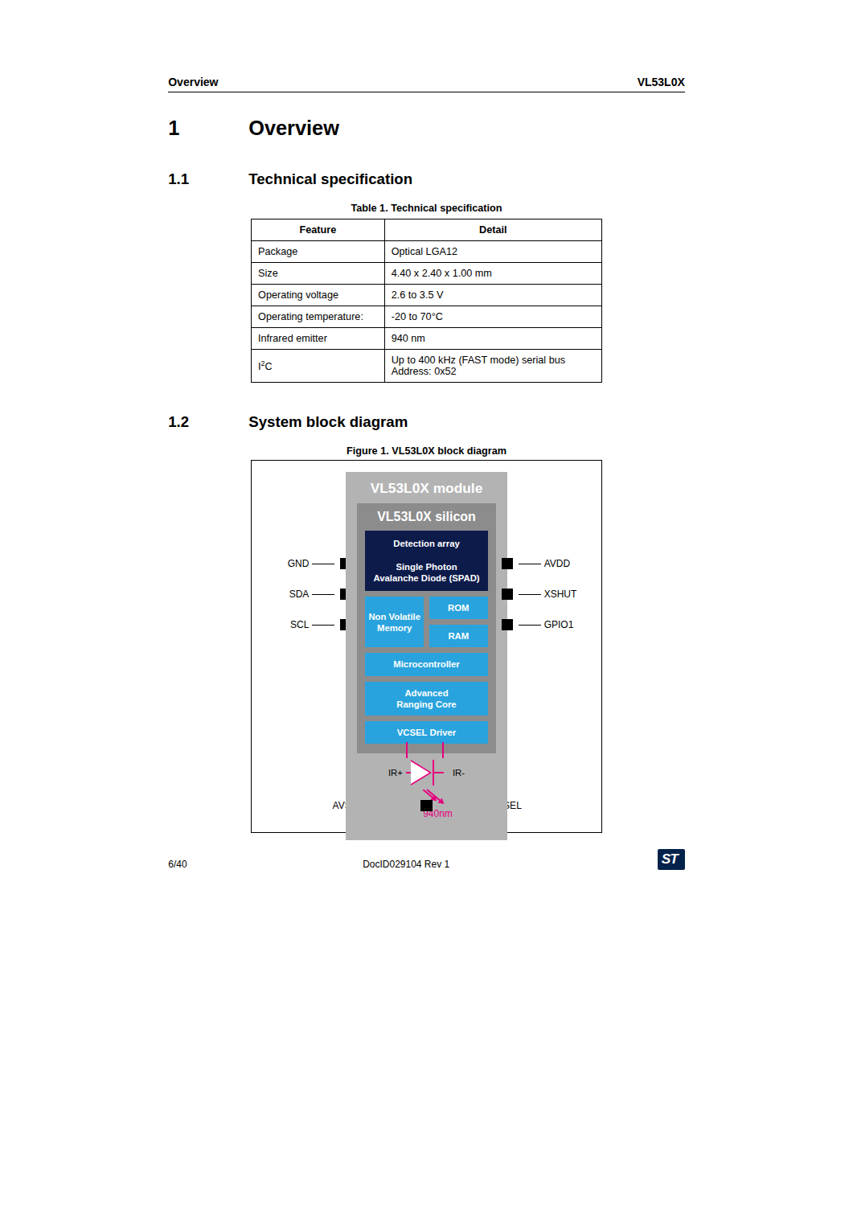Overview VL53L0X
1 Overview
1.1 Technical specification
Table 1. Technical specification
| Feature | Detail |
| --- | --- |
| Package | Optical LGA12 |
| Size | 4.40 x 2.40 x 1.00 mm |
| Operating voltage | 2.6 to 3.5 V |
| Operating temperature: | -20 to 70°C |
| Infrared emitter | 940 nm |
| I 2 C | Up to 400 kHz (FAST mode) serial bus Address: 0x52 |
1.2 System block diagram
Figure 1. VL53L0X block diagram
GND
SDA
SCL
VL53L0X module
VL53L0X silicon
Detection array
Single Photon
Avalanche Diode (SPAD)
Non Volatile
Memory
ROM
RAM
Microcontroller
Advanced
Ranging Core
VCSEL Driver
IR+
IR-
940nm
AVDD
XSHUT
GPIO1
AVSSVCSEL
AVDDVCSEL
6/40 DocID029104 Rev 1